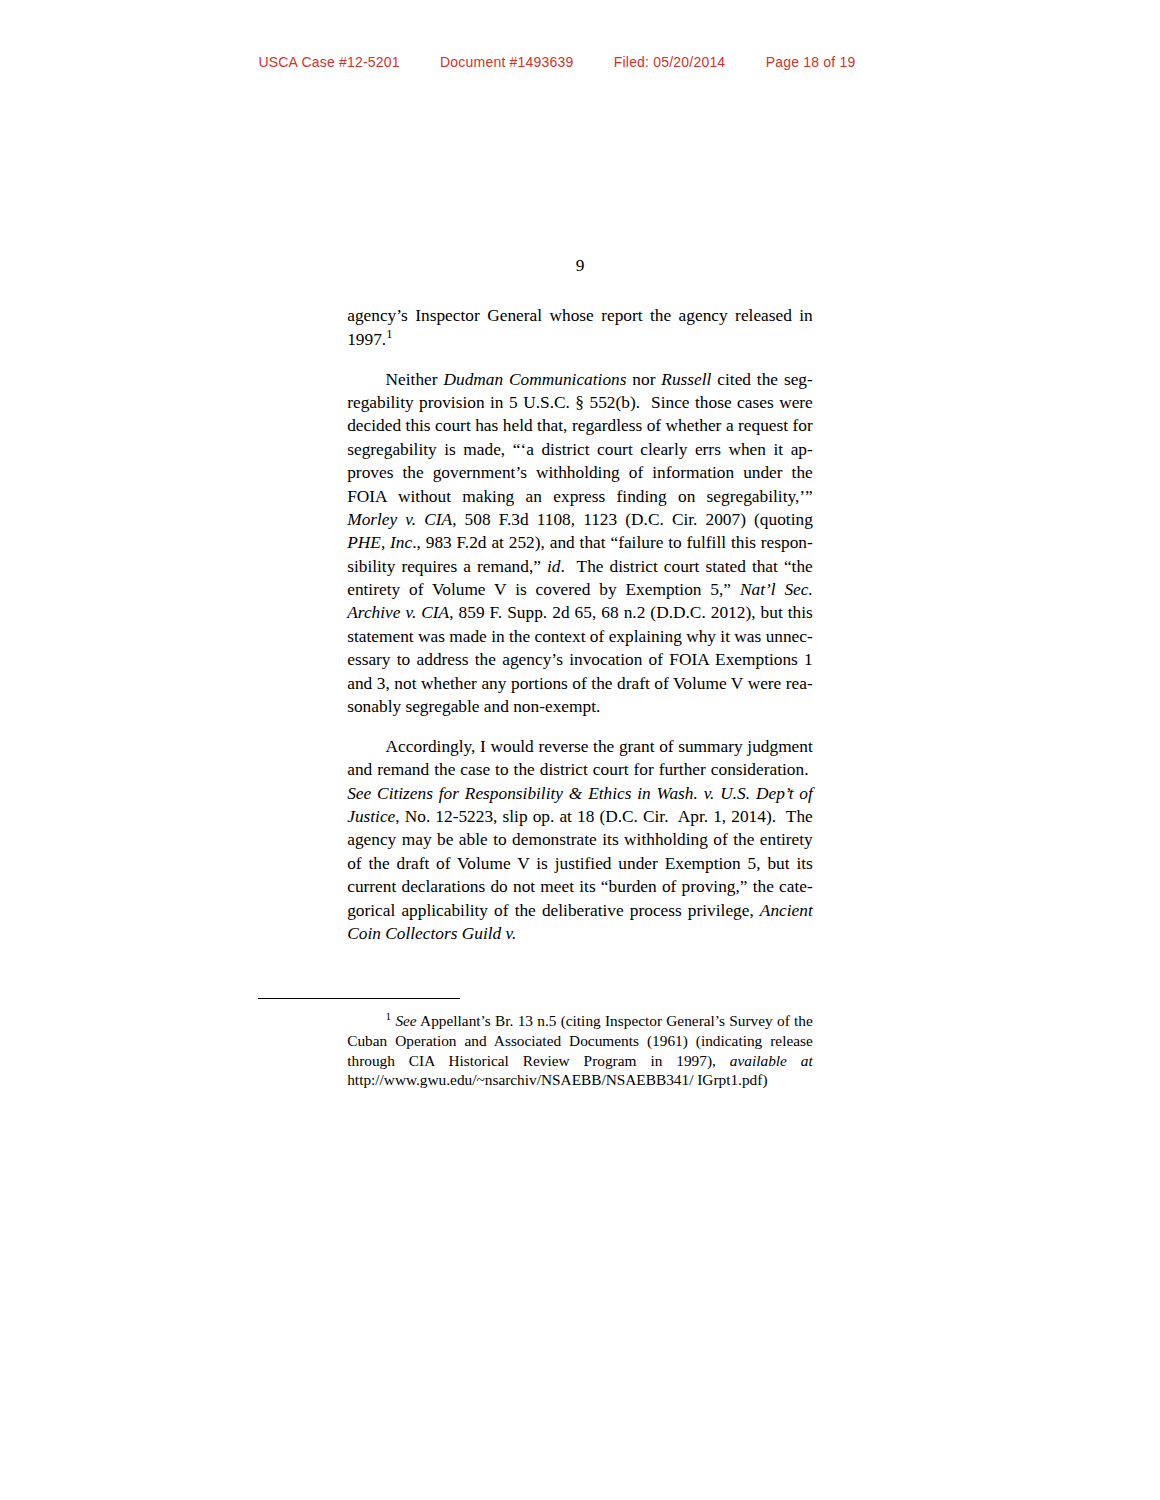USCA Case #12-5201 Document #1493639 Filed: 05/20/2014 Page 18 of 19
9
agency’s Inspector General whose report the agency released in 1997.1
Neither Dudman Communications nor Russell cited the segregability provision in 5 U.S.C. § 552(b). Since those cases were decided this court has held that, regardless of whether a request for segregability is made, “‘a district court clearly errs when it approves the government’s withholding of information under the FOIA without making an express finding on segregability,’” Morley v. CIA, 508 F.3d 1108, 1123 (D.C. Cir. 2007) (quoting PHE, Inc., 983 F.2d at 252), and that “failure to fulfill this responsibility requires a remand,” id. The district court stated that “the entirety of Volume V is covered by Exemption 5,” Nat’l Sec. Archive v. CIA, 859 F. Supp. 2d 65, 68 n.2 (D.D.C. 2012), but this statement was made in the context of explaining why it was unnecessary to address the agency’s invocation of FOIA Exemptions 1 and 3, not whether any portions of the draft of Volume V were reasonably segregable and non-exempt.
Accordingly, I would reverse the grant of summary judgment and remand the case to the district court for further consideration. See Citizens for Responsibility & Ethics in Wash. v. U.S. Dep’t of Justice, No. 12-5223, slip op. at 18 (D.C. Cir. Apr. 1, 2014). The agency may be able to demonstrate its withholding of the entirety of the draft of Volume V is justified under Exemption 5, but its current declarations do not meet its “burden of proving,” the categorical applicability of the deliberative process privilege, Ancient Coin Collectors Guild v.
1 See Appellant’s Br. 13 n.5 (citing Inspector General’s Survey of the Cuban Operation and Associated Documents (1961) (indicating release through CIA Historical Review Program in 1997), available at http://www.gwu.edu/~nsarchiv/NSAEBB/NSAEBB341/ IGrpt1.pdf)